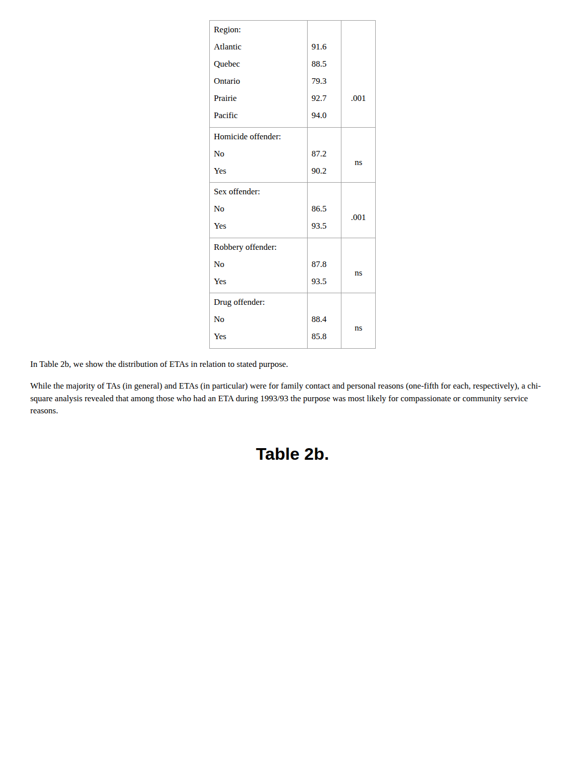| Region: Atlantic Quebec Ontario Prairie Pacific | 91.6 88.5 79.3 92.7 94.0 | .001 |
| Homicide offender: No Yes | 87.2 90.2 | ns |
| Sex offender: No Yes | 86.5 93.5 | .001 |
| Robbery offender: No Yes | 87.8 93.5 | ns |
| Drug offender: No Yes | 88.4 85.8 | ns |
In Table 2b, we show the distribution of ETAs in relation to stated purpose.
While the majority of TAs (in general) and ETAs (in particular) were for family contact and personal reasons (one-fifth for each, respectively), a chi-square analysis revealed that among those who had an ETA during 1993/93 the purpose was most likely for compassionate or community service reasons.
Table 2b.